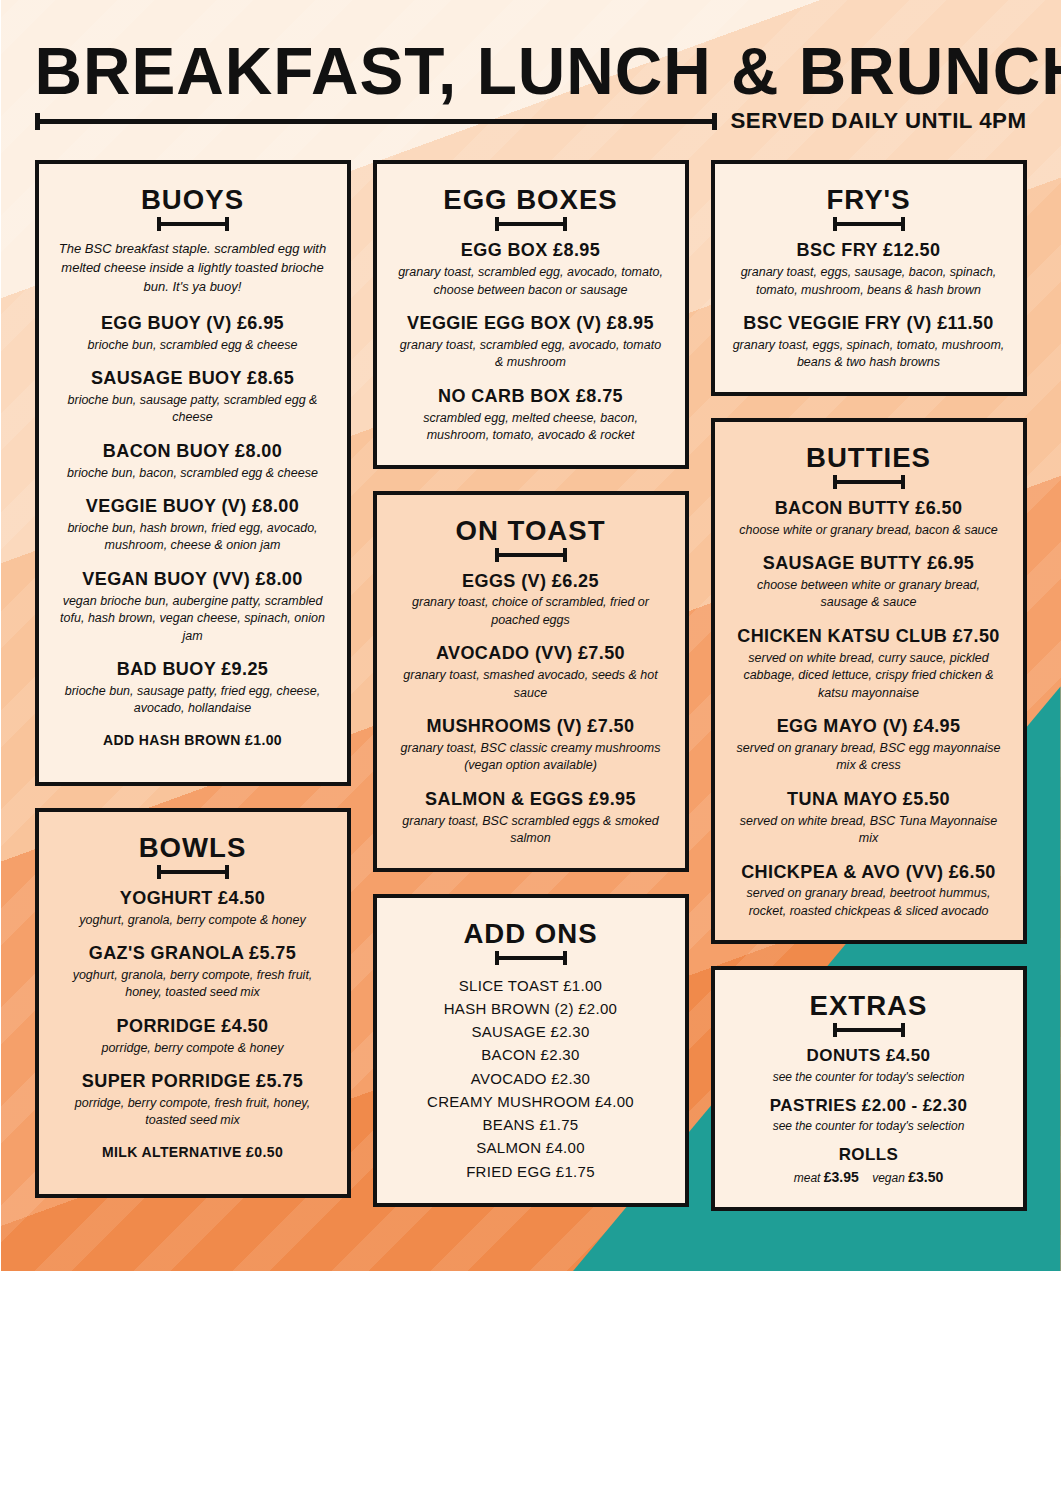Breakfast, Lunch & Brunch
Served Daily Until 4pm
Buoys
The BSC breakfast staple. scrambled egg with melted cheese inside a lightly toasted brioche bun. It's ya buoy!
Egg Buoy (V) £6.95 brioche bun, scrambled egg & cheese
Sausage Buoy £8.65 brioche bun, sausage patty, scrambled egg & cheese
Bacon Buoy £8.00 brioche bun, bacon, scrambled egg & cheese
Veggie Buoy (V) £8.00 brioche bun, hash brown, fried egg, avocado, mushroom, cheese & onion jam
Vegan Buoy (VV) £8.00 vegan brioche bun, aubergine patty, scrambled tofu, hash brown, vegan cheese, spinach, onion jam
Bad Buoy £9.25 brioche bun, sausage patty, fried egg, cheese, avocado, hollandaise
Add Hash Brown £1.00
Bowls
Yoghurt £4.50 yoghurt, granola, berry compote & honey
Gaz's Granola £5.75 yoghurt, granola, berry compote, fresh fruit, honey, toasted seed mix
Porridge £4.50 porridge, berry compote & honey
Super Porridge £5.75 porridge, berry compote, fresh fruit, honey, toasted seed mix
Milk Alternative £0.50
Egg Boxes
Egg Box £8.95 granary toast, scrambled egg, avocado, tomato, choose between bacon or sausage
Veggie Egg Box (V) £8.95 granary toast, scrambled egg, avocado, tomato & mushroom
No Carb Box £8.75 scrambled egg, melted cheese, bacon, mushroom, tomato, avocado & rocket
On Toast
Eggs (V) £6.25 granary toast, choice of scrambled, fried or poached eggs
Avocado (VV) £7.50 granary toast, smashed avocado, seeds & hot sauce
Mushrooms (V) £7.50 granary toast, BSC classic creamy mushrooms (vegan option available)
Salmon & Eggs £9.95 granary toast, BSC scrambled eggs & smoked salmon
Add Ons
Slice Toast £1.00
Hash Brown (2) £2.00
Sausage £2.30
Bacon £2.30
Avocado £2.30
Creamy Mushroom £4.00
Beans £1.75
Salmon £4.00
Fried Egg £1.75
Fry's
BSC Fry £12.50 granary toast, eggs, sausage, bacon, spinach, tomato, mushroom, beans & hash brown
BSC Veggie Fry (V) £11.50 granary toast, eggs, spinach, tomato, mushroom, beans & two hash browns
Butties
Bacon Butty £6.50 choose white or granary bread, bacon & sauce
Sausage Butty £6.95 choose between white or granary bread, sausage & sauce
Chicken Katsu Club £7.50 served on white bread, curry sauce, pickled cabbage, diced lettuce, crispy fried chicken & katsu mayonnaise
Egg Mayo (V) £4.95 served on granary bread, BSC egg mayonnaise mix & cress
Tuna Mayo £5.50 served on white bread, BSC Tuna Mayonnaise mix
Chickpea & Avo (VV) £6.50 served on granary bread, beetroot hummus, rocket, roasted chickpeas & sliced avocado
Extras
Donuts £4.50 see the counter for today's selection
Pastries £2.00 - £2.30 see the counter for today's selection
Rolls meat £3.95 vegan £3.50